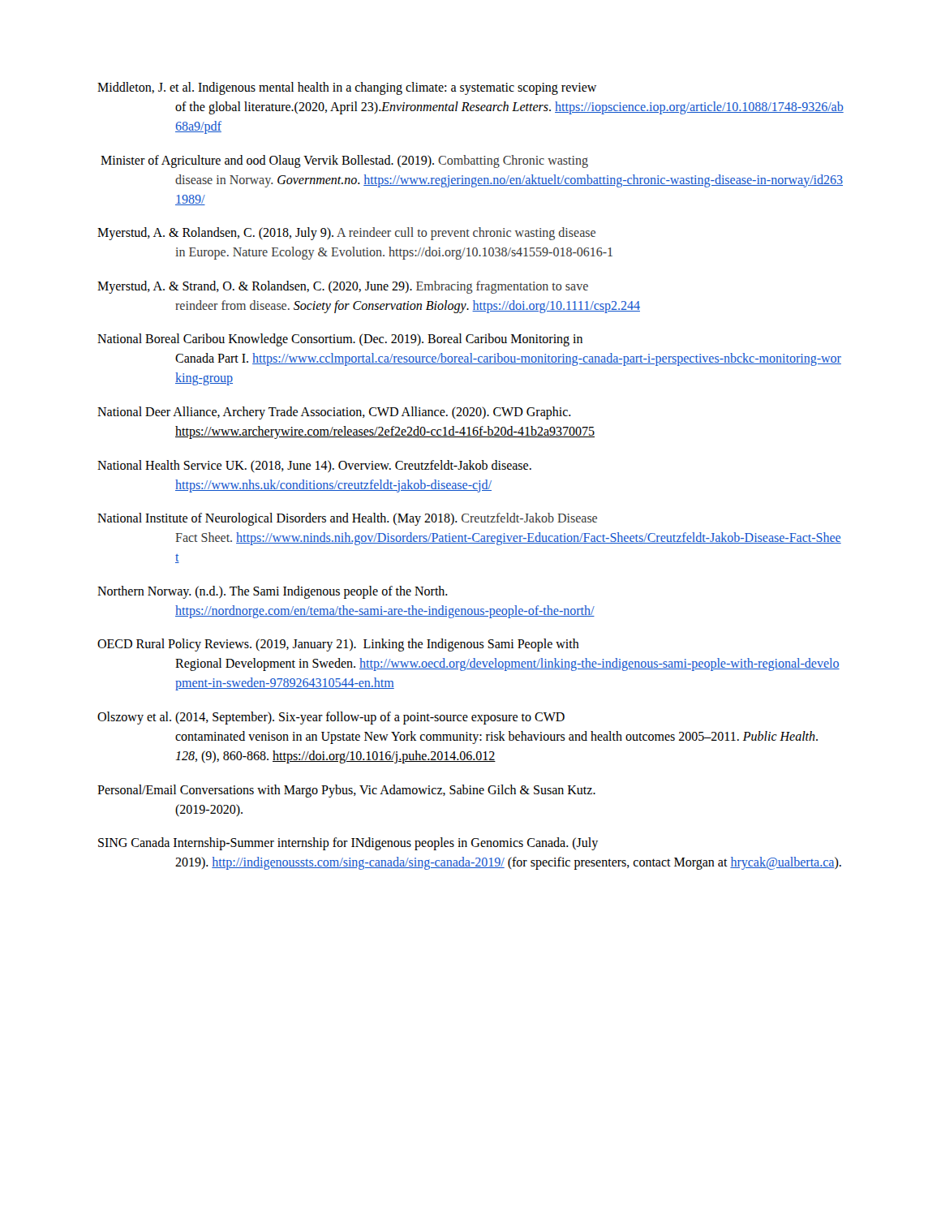Middleton, J. et al. Indigenous mental health in a changing climate: a systematic scoping review of the global literature.(2020, April 23).Environmental Research Letters. https://iopscience.iop.org/article/10.1088/1748-9326/ab68a9/pdf
Minister of Agriculture and ood Olaug Vervik Bollestad. (2019). Combatting Chronic wasting disease in Norway. Government.no. https://www.regjeringen.no/en/aktuelt/combatting-chronic-wasting-disease-in-norway/id2631989/
Myerstud, A. & Rolandsen, C. (2018, July 9). A reindeer cull to prevent chronic wasting disease in Europe. Nature Ecology & Evolution. https://doi.org/10.1038/s41559-018-0616-1
Myerstud, A. & Strand, O. & Rolandsen, C. (2020, June 29). Embracing fragmentation to save reindeer from disease. Society for Conservation Biology. https://doi.org/10.1111/csp2.244
National Boreal Caribou Knowledge Consortium. (Dec. 2019). Boreal Caribou Monitoring in Canada Part I. https://www.cclmportal.ca/resource/boreal-caribou-monitoring-canada-part-i-perspectives-nbckc-monitoring-working-group
National Deer Alliance, Archery Trade Association, CWD Alliance. (2020). CWD Graphic. https://www.archerywire.com/releases/2ef2e2d0-cc1d-416f-b20d-41b2a9370075
National Health Service UK. (2018, June 14). Overview. Creutzfeldt-Jakob disease. https://www.nhs.uk/conditions/creutzfeldt-jakob-disease-cjd/
National Institute of Neurological Disorders and Health. (May 2018). Creutzfeldt-Jakob Disease Fact Sheet. https://www.ninds.nih.gov/Disorders/Patient-Caregiver-Education/Fact-Sheets/Creutzfeldt-Jakob-Disease-Fact-Sheet
Northern Norway. (n.d.). The Sami Indigenous people of the North. https://nordnorge.com/en/tema/the-sami-are-the-indigenous-people-of-the-north/
OECD Rural Policy Reviews. (2019, January 21). Linking the Indigenous Sami People with Regional Development in Sweden. http://www.oecd.org/development/linking-the-indigenous-sami-people-with-regional-development-in-sweden-9789264310544-en.htm
Olszowy et al. (2014, September). Six-year follow-up of a point-source exposure to CWD contaminated venison in an Upstate New York community: risk behaviours and health outcomes 2005–2011. Public Health. 128, (9), 860-868. https://doi.org/10.1016/j.puhe.2014.06.012
Personal/Email Conversations with Margo Pybus, Vic Adamowicz, Sabine Gilch & Susan Kutz. (2019-2020).
SING Canada Internship-Summer internship for INdigenous peoples in Genomics Canada. (July 2019). http://indigenoussts.com/sing-canada/sing-canada-2019/ (for specific presenters, contact Morgan at hrycak@ualberta.ca).